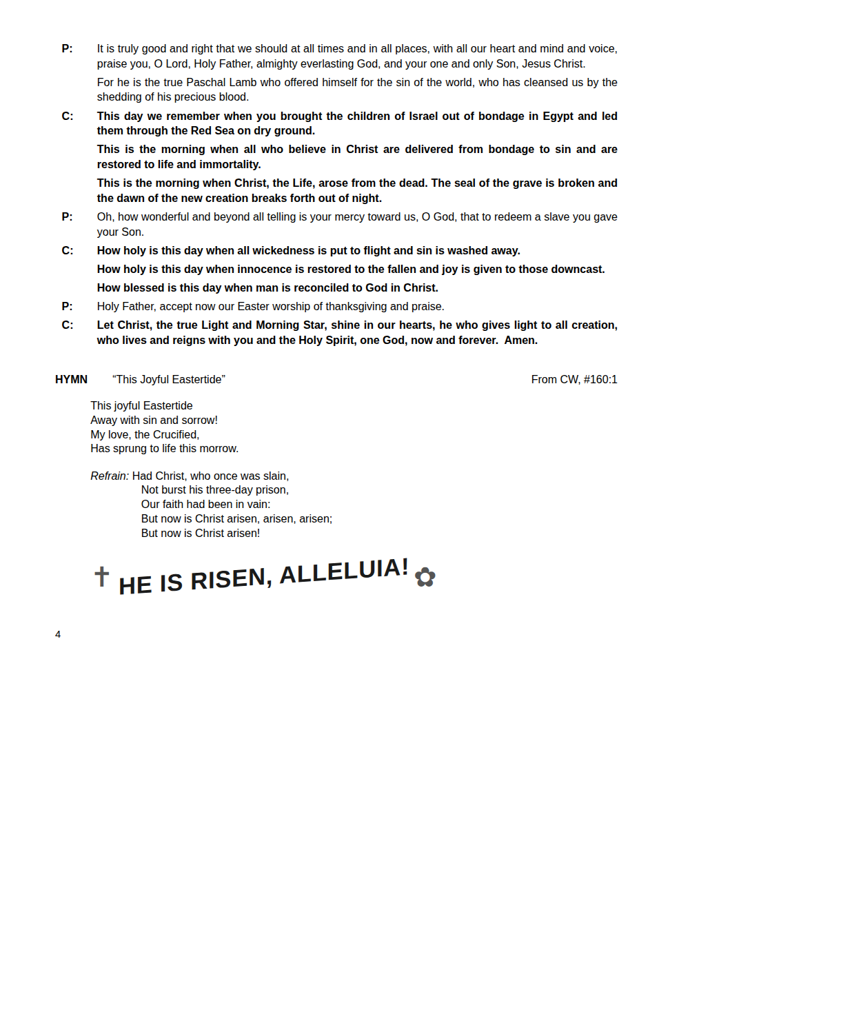P:
It is truly good and right that we should at all times and in all places, with all our heart and mind and voice, praise you, O Lord, Holy Father, almighty everlasting God, and your one and only Son, Jesus Christ.
For he is the true Paschal Lamb who offered himself for the sin of the world, who has cleansed us by the shedding of his precious blood.
C:
This day we remember when you brought the children of Israel out of bondage in Egypt and led them through the Red Sea on dry ground.
This is the morning when all who believe in Christ are delivered from bondage to sin and are restored to life and immortality.
This is the morning when Christ, the Life, arose from the dead. The seal of the grave is broken and the dawn of the new creation breaks forth out of night.
P:
Oh, how wonderful and beyond all telling is your mercy toward us, O God, that to redeem a slave you gave your Son.
C:
How holy is this day when all wickedness is put to flight and sin is washed away.
How holy is this day when innocence is restored to the fallen and joy is given to those downcast.
How blessed is this day when man is reconciled to God in Christ.
P:
Holy Father, accept now our Easter worship of thanksgiving and praise.
C:
Let Christ, the true Light and Morning Star, shine in our hearts, he who gives light to all creation, who lives and reigns with you and the Holy Spirit, one God, now and forever. Amen.
HYMN
“This Joyful Eastertide”
From CW, #160:1
This joyful Eastertide
Away with sin and sorrow!
My love, the Crucified,
Has sprung to life this morrow.
Refrain: Had Christ, who once was slain,
Not burst his three-day prison,
Our faith had been in vain:
But now is Christ arisen, arisen, arisen;
But now is Christ arisen!
✝ HE IS RISEN, ALLELUIA! ✿
4